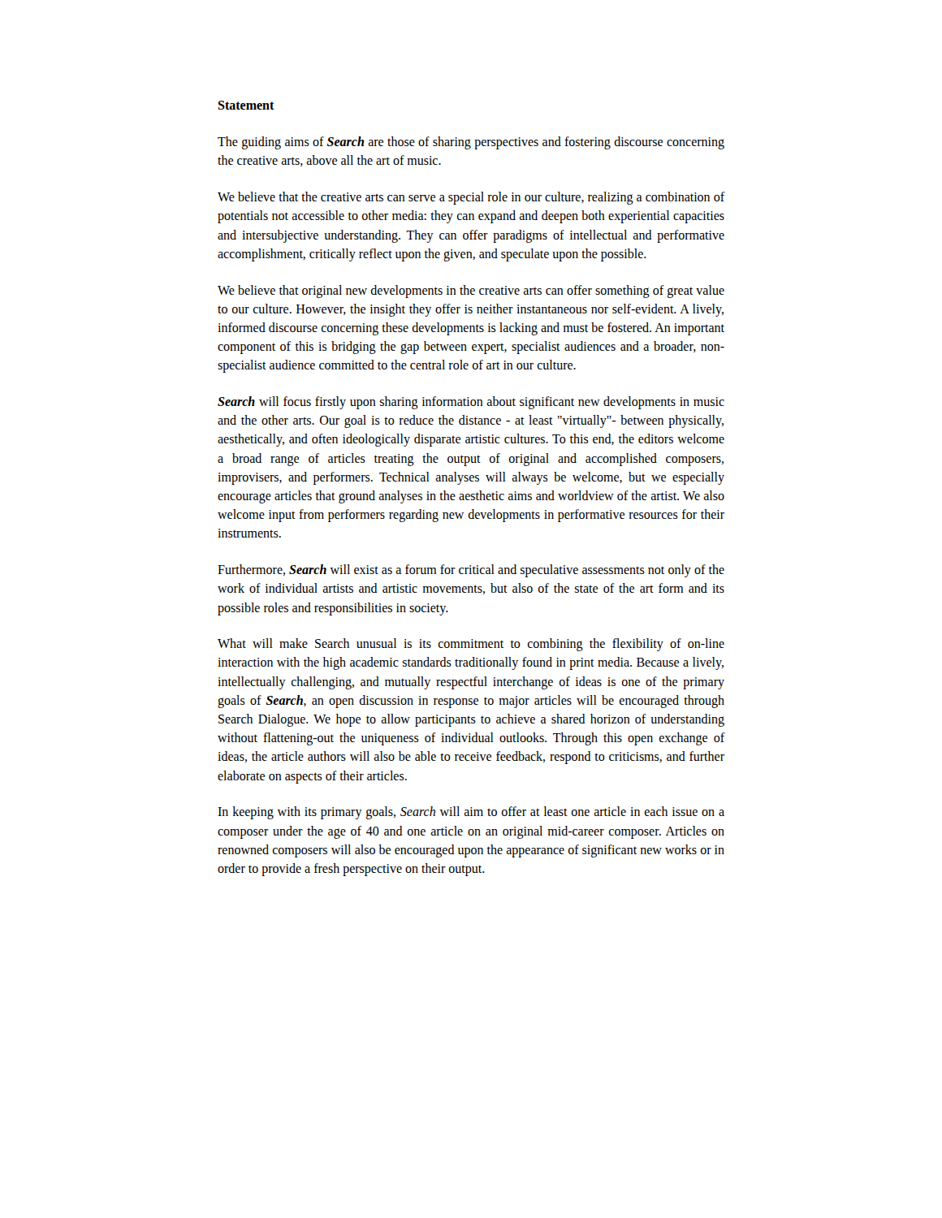Statement
The guiding aims of Search are those of sharing perspectives and fostering discourse concerning the creative arts, above all the art of music.
We believe that the creative arts can serve a special role in our culture, realizing a combination of potentials not accessible to other media: they can expand and deepen both experiential capacities and intersubjective understanding. They can offer paradigms of intellectual and performative accomplishment, critically reflect upon the given, and speculate upon the possible.
We believe that original new developments in the creative arts can offer something of great value to our culture. However, the insight they offer is neither instantaneous nor self-evident. A lively, informed discourse concerning these developments is lacking and must be fostered. An important component of this is bridging the gap between expert, specialist audiences and a broader, non-specialist audience committed to the central role of art in our culture.
Search will focus firstly upon sharing information about significant new developments in music and the other arts. Our goal is to reduce the distance - at least "virtually"- between physically, aesthetically, and often ideologically disparate artistic cultures. To this end, the editors welcome a broad range of articles treating the output of original and accomplished composers, improvisers, and performers. Technical analyses will always be welcome, but we especially encourage articles that ground analyses in the aesthetic aims and worldview of the artist. We also welcome input from performers regarding new developments in performative resources for their instruments.
Furthermore, Search will exist as a forum for critical and speculative assessments not only of the work of individual artists and artistic movements, but also of the state of the art form and its possible roles and responsibilities in society.
What will make Search unusual is its commitment to combining the flexibility of on-line interaction with the high academic standards traditionally found in print media. Because a lively, intellectually challenging, and mutually respectful interchange of ideas is one of the primary goals of Search, an open discussion in response to major articles will be encouraged through Search Dialogue. We hope to allow participants to achieve a shared horizon of understanding without flattening-out the uniqueness of individual outlooks. Through this open exchange of ideas, the article authors will also be able to receive feedback, respond to criticisms, and further elaborate on aspects of their articles.
In keeping with its primary goals, Search will aim to offer at least one article in each issue on a composer under the age of 40 and one article on an original mid-career composer. Articles on renowned composers will also be encouraged upon the appearance of significant new works or in order to provide a fresh perspective on their output.